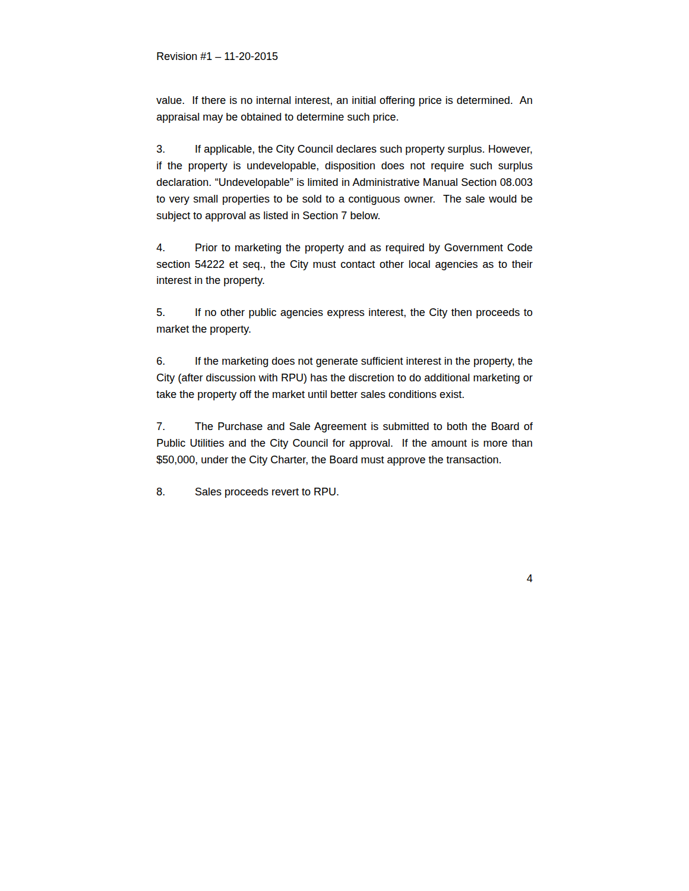Revision #1 – 11-20-2015
value. If there is no internal interest, an initial offering price is determined. An appraisal may be obtained to determine such price.
3. If applicable, the City Council declares such property surplus. However, if the property is undevelopable, disposition does not require such surplus declaration. “Undevelopable” is limited in Administrative Manual Section 08.003 to very small properties to be sold to a contiguous owner. The sale would be subject to approval as listed in Section 7 below.
4. Prior to marketing the property and as required by Government Code section 54222 et seq., the City must contact other local agencies as to their interest in the property.
5. If no other public agencies express interest, the City then proceeds to market the property.
6. If the marketing does not generate sufficient interest in the property, the City (after discussion with RPU) has the discretion to do additional marketing or take the property off the market until better sales conditions exist.
7. The Purchase and Sale Agreement is submitted to both the Board of Public Utilities and the City Council for approval. If the amount is more than $50,000, under the City Charter, the Board must approve the transaction.
8. Sales proceeds revert to RPU.
4